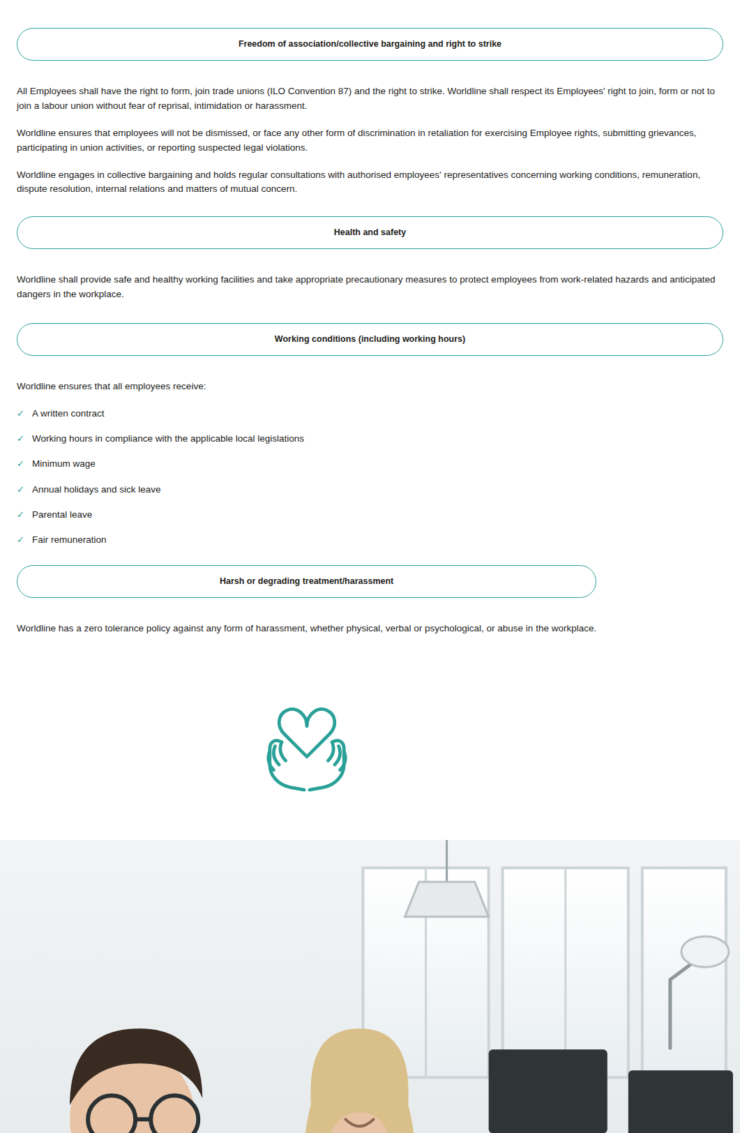Freedom of association/collective bargaining and right to strike
All Employees shall have the right to form, join trade unions (ILO Convention 87) and the right to strike. Worldline shall respect its Employees' right to join, form or not to join a labour union without fear of reprisal, intimidation or harassment.
Worldline ensures that employees will not be dismissed, or face any other form of discrimination in retaliation for exercising Employee rights, submitting grievances, participating in union activities, or reporting suspected legal violations.
Worldline engages in collective bargaining and holds regular consultations with authorised employees' representatives concerning working conditions, remuneration, dispute resolution, internal relations and matters of mutual concern.
Health and safety
Worldline shall provide safe and healthy working facilities and take appropriate precautionary measures to protect employees from work-related hazards and anticipated dangers in the workplace.
Working conditions (including working hours)
Worldline ensures that all employees receive:
A written contract
Working hours in compliance with the applicable local legislations
Minimum wage
Annual holidays and sick leave
Parental leave
Fair remuneration
Harsh or degrading treatment/harassment
Worldline has a zero tolerance policy against any form of harassment, whether physical, verbal or psychological, or abuse in the workplace.